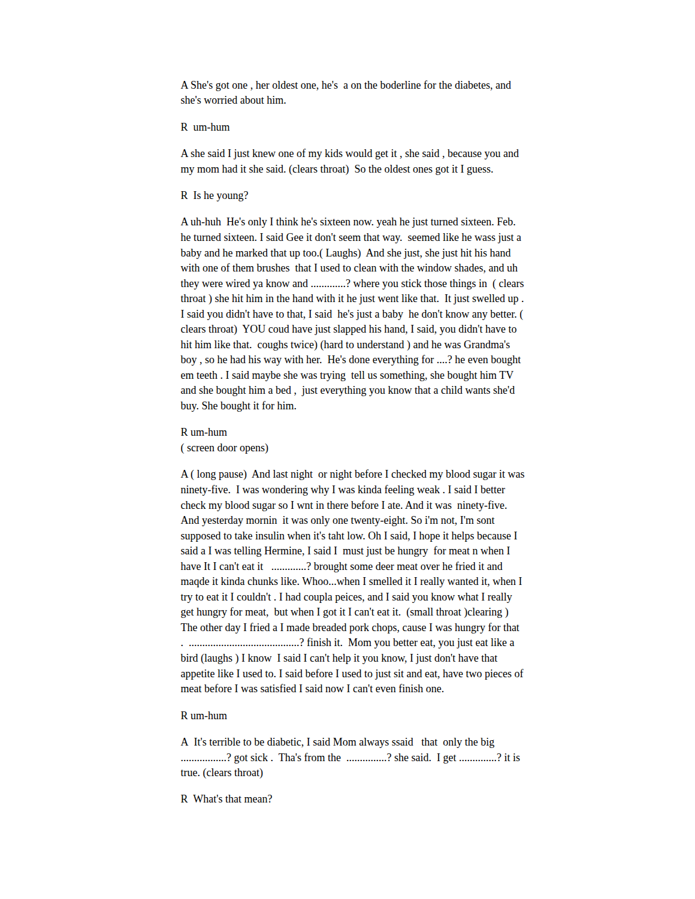A She's got one , her oldest one, he's a on the boderline for the diabetes, and she's worried about him.
R um-hum
A she said I just knew one of my kids would get it , she said , because you and my mom had it she said. (clears throat) So the oldest ones got it I guess.
R Is he young?
A uh-huh He's only I think he's sixteen now. yeah he just turned sixteen. Feb. he turned sixteen. I said Gee it don't seem that way. seemed like he wass just a baby and he marked that up too.( Laughs) And she just, she just hit his hand with one of them brushes that I used to clean with the window shades, and uh they were wired ya know and .............? where you stick those things in ( clears throat ) she hit him in the hand with it he just went like that. It just swelled up . I said you didn't have to that, I said he's just a baby he don't know any better. ( clears throat) YOU coud have just slapped his hand, I said, you didn't have to hit him like that. coughs twice) (hard to understand ) and he was Grandma's boy , so he had his way with her. He's done everything for ....? he even bought em teeth . I said maybe she was trying tell us something, she bought him TV and she bought him a bed , just everything you know that a child wants she'd buy. She bought it for him.
R um-hum
( screen door opens)
A ( long pause) And last night or night before I checked my blood sugar it was ninety-five. I was wondering why I was kinda feeling weak . I said I better check my blood sugar so I wnt in there before I ate. And it was ninety-five. And yesterday mornin it was only one twenty-eight. So i'm not, I'm sont supposed to take insulin when it's taht low. Oh I said, I hope it helps because I said a I was telling Hermine, I said I must just be hungry for meat n when I have It I can't eat it .............? brought some deer meat over he fried it and maqde it kinda chunks like. Whoo...when I smelled it I really wanted it, when I try to eat it I couldn't . I had coupla peices, and I said you know what I really get hungry for meat, but when I got it I can't eat it. (small throat )clearing ) The other day I fried a I made breaded pork chops, cause I was hungry for that . .........................................? finish it. Mom you better eat, you just eat like a bird (laughs ) I know I said I can't help it you know, I just don't have that appetite like I used to. I said before I used to just sit and eat, have two pieces of meat before I was satisfied I said now I can't even finish one.
R um-hum
A It's terrible to be diabetic, I said Mom always ssaid that only the big .................? got sick . Tha's from the ...............? she said. I get ..............? it is true. (clears throat)
R What's that mean?